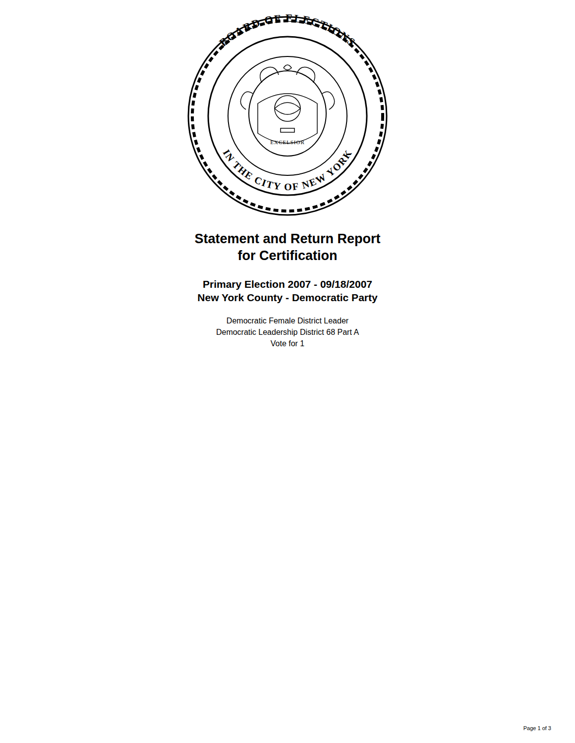Statement and Return Report
for Certification
Primary Election 2007 - 09/18/2007
New York County - Democratic Party
Democratic Female District Leader
Democratic Leadership District 68 Part A
Vote for 1
Page 1 of 3